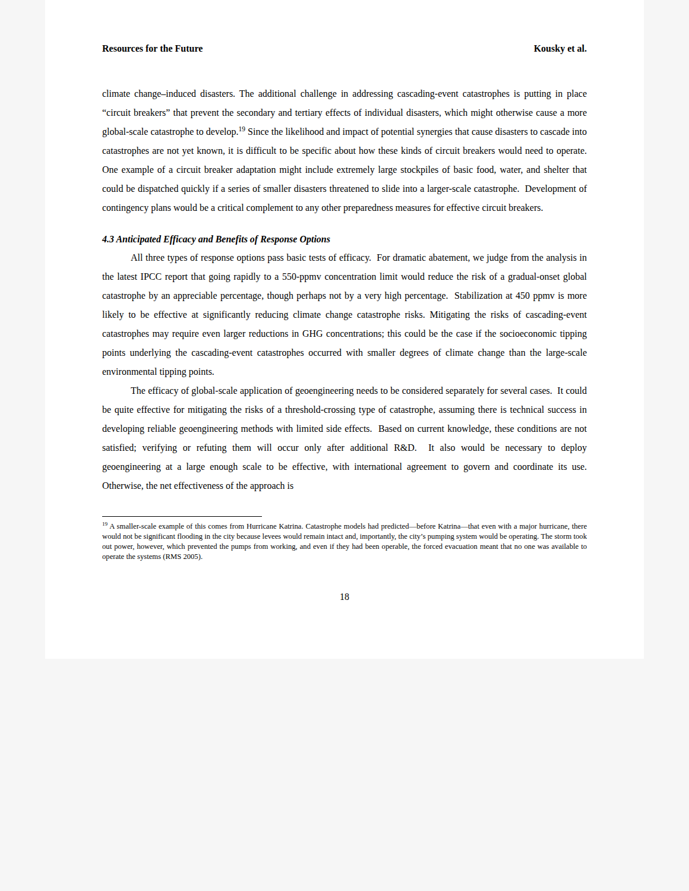Resources for the Future Kousky et al.
climate change–induced disasters. The additional challenge in addressing cascading-event catastrophes is putting in place “circuit breakers” that prevent the secondary and tertiary effects of individual disasters, which might otherwise cause a more global-scale catastrophe to develop.19 Since the likelihood and impact of potential synergies that cause disasters to cascade into catastrophes are not yet known, it is difficult to be specific about how these kinds of circuit breakers would need to operate. One example of a circuit breaker adaptation might include extremely large stockpiles of basic food, water, and shelter that could be dispatched quickly if a series of smaller disasters threatened to slide into a larger-scale catastrophe. Development of contingency plans would be a critical complement to any other preparedness measures for effective circuit breakers.
4.3 Anticipated Efficacy and Benefits of Response Options
All three types of response options pass basic tests of efficacy. For dramatic abatement, we judge from the analysis in the latest IPCC report that going rapidly to a 550-ppmv concentration limit would reduce the risk of a gradual-onset global catastrophe by an appreciable percentage, though perhaps not by a very high percentage. Stabilization at 450 ppmv is more likely to be effective at significantly reducing climate change catastrophe risks. Mitigating the risks of cascading-event catastrophes may require even larger reductions in GHG concentrations; this could be the case if the socioeconomic tipping points underlying the cascading-event catastrophes occurred with smaller degrees of climate change than the large-scale environmental tipping points.
The efficacy of global-scale application of geoengineering needs to be considered separately for several cases. It could be quite effective for mitigating the risks of a threshold-crossing type of catastrophe, assuming there is technical success in developing reliable geoengineering methods with limited side effects. Based on current knowledge, these conditions are not satisfied; verifying or refuting them will occur only after additional R&D. It also would be necessary to deploy geoengineering at a large enough scale to be effective, with international agreement to govern and coordinate its use. Otherwise, the net effectiveness of the approach is
19 A smaller-scale example of this comes from Hurricane Katrina. Catastrophe models had predicted—before Katrina—that even with a major hurricane, there would not be significant flooding in the city because levees would remain intact and, importantly, the city’s pumping system would be operating. The storm took out power, however, which prevented the pumps from working, and even if they had been operable, the forced evacuation meant that no one was available to operate the systems (RMS 2005).
18